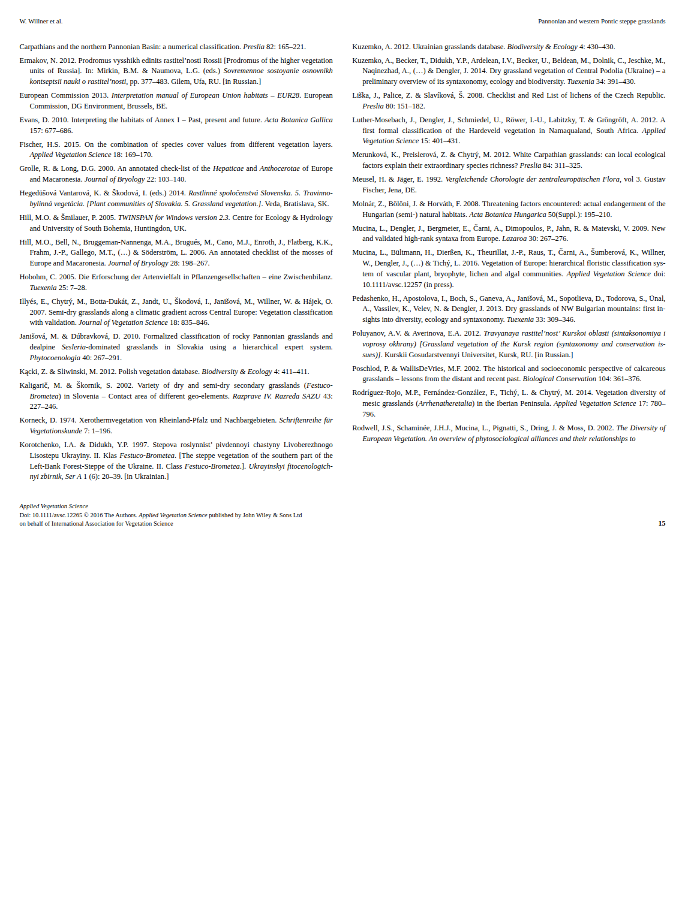W. Willner et al. Pannonian and western Pontic steppe grasslands
Carpathians and the northern Pannonian Basin: a numerical classification. Preslia 82: 165–221.
Ermakov, N. 2012. Prodromus vysshikh edinits rastitel’nosti Rossii [Prodromus of the higher vegetation units of Russia]. In: Mirkin, B.M. & Naumova, L.G. (eds.) Sovremennoe sostoyanie osnovnikh kontseptsii nauki o rastitel’nosti, pp. 377–483. Gilem, Ufa, RU. [in Russian.]
European Commission 2013. Interpretation manual of European Union habitats – EUR28. European Commission, DG Environment, Brussels, BE.
Evans, D. 2010. Interpreting the habitats of Annex I – Past, present and future. Acta Botanica Gallica 157: 677–686.
Fischer, H.S. 2015. On the combination of species cover values from different vegetation layers. Applied Vegetation Science 18: 169–170.
Grolle, R. & Long, D.G. 2000. An annotated check-list of the Hepaticae and Anthocerotae of Europe and Macaronesia. Journal of Bryology 22: 103–140.
Hegedüšová Vantarová, K. & Škodová, I. (eds.) 2014. Rastlinné spoločenstvá Slovenska. 5. Travinno-bylinná vegetácia. [Plant communities of Slovakia. 5. Grassland vegetation.]. Veda, Bratislava, SK.
Hill, M.O. & Šmilauer, P. 2005. TWINSPAN for Windows version 2.3. Centre for Ecology & Hydrology and University of South Bohemia, Huntingdon, UK.
Hill, M.O., Bell, N., Bruggeman-Nannenga, M.A., Brugués, M., Cano, M.J., Enroth, J., Flatberg, K.K., Frahm, J.-P., Gallego, M.T., (…) & Söderström, L. 2006. An annotated checklist of the mosses of Europe and Macaronesia. Journal of Bryology 28: 198–267.
Hobohm, C. 2005. Die Erforschung der Artenvielfalt in Pflanzengesellschaften – eine Zwischenbilanz. Tuexenia 25: 7–28.
Illyés, E., Chytrý, M., Botta-Dukát, Z., Jandt, U., Škodová, I., Janišová, M., Willner, W. & Hájek, O. 2007. Semi-dry grasslands along a climatic gradient across Central Europe: Vegetation classification with validation. Journal of Vegetation Science 18: 835–846.
Janišová, M. & Dúbravková, D. 2010. Formalized classification of rocky Pannonian grasslands and dealpine Sesleria-dominated grasslands in Slovakia using a hierarchical expert system. Phytocoenologia 40: 267–291.
Kącki, Z. & Sliwinski, M. 2012. Polish vegetation database. Biodiversity & Ecology 4: 411–411.
Kaligarič, M. & Škornik, S. 2002. Variety of dry and semi-dry secondary grasslands (Festuco-Brometea) in Slovenia – Contact area of different geo-elements. Razprave IV. Razreda SAZU 43: 227–246.
Korneck, D. 1974. Xerothermvegetation von Rheinland-Pfalz und Nachbargebieten. Schriftenreihe für Vegetationskunde 7: 1–196.
Korotchenko, I.A. & Didukh, Y.P. 1997. Stepova roslynnist’ pivdennoyi chastyny Livoberezhnogo Lisostepu Ukrayiny. II. Klas Festuco-Brometea. [The steppe vegetation of the southern part of the Left-Bank Forest-Steppe of the Ukraine. II. Class Festuco-Brometea.]. Ukrayinskyi fitocenologichnyi zbirnik, Ser A 1 (6): 20–39. [in Ukrainian.]
Kuzemko, A. 2012. Ukrainian grasslands database. Biodiversity & Ecology 4: 430–430.
Kuzemko, A., Becker, T., Didukh, Y.P., Ardelean, I.V., Becker, U., Beldean, M., Dolnik, C., Jeschke, M., Naqinezhad, A., (…) & Dengler, J. 2014. Dry grassland vegetation of Central Podolia (Ukraine) – a preliminary overview of its syntaxonomy, ecology and biodiversity. Tuexenia 34: 391–430.
Liška, J., Palice, Z. & Slavíková, Š. 2008. Checklist and Red List of lichens of the Czech Republic. Preslia 80: 151–182.
Luther-Mosebach, J., Dengler, J., Schmiedel, U., Röwer, I.-U., Labitzky, T. & Gröngröft, A. 2012. A first formal classification of the Hardeveld vegetation in Namaqualand, South Africa. Applied Vegetation Science 15: 401–431.
Merunková, K., Preislerová, Z. & Chytrý, M. 2012. White Carpathian grasslands: can local ecological factors explain their extraordinary species richness? Preslia 84: 311–325.
Meusel, H. & Jäger, E. 1992. Vergleichende Chorologie der zentraleuropäischen Flora, vol 3. Gustav Fischer, Jena, DE.
Molnár, Z., Bölöni, J. & Horváth, F. 2008. Threatening factors encountered: actual endangerment of the Hungarian (semi-) natural habitats. Acta Botanica Hungarica 50(Suppl.): 195–210.
Mucina, L., Dengler, J., Bergmeier, E., Čarni, A., Dimopoulos, P., Jahn, R. & Matevski, V. 2009. New and validated high-rank syntaxa from Europe. Lazaroa 30: 267–276.
Mucina, L., Bültmann, H., Dierßen, K., Theurillat, J.-P., Raus, T., Čarni, A., Šumberová, K., Willner, W., Dengler, J., (…) & Tichý, L. 2016. Vegetation of Europe: hierarchical floristic classification system of vascular plant, bryophyte, lichen and algal communities. Applied Vegetation Science doi: 10.1111/avsc.12257 (in press).
Pedashenko, H., Apostolova, I., Boch, S., Ganeva, A., Janišová, M., Sopotlieva, D., Todorova, S., Ünal, A., Vassilev, K., Velev, N. & Dengler, J. 2013. Dry grasslands of NW Bulgarian mountains: first insights into diversity, ecology and syntaxonomy. Tuexenia 33: 309–346.
Poluyanov, A.V. & Averinova, E.A. 2012. Travyanaya rastitel’nost’ Kurskoi oblasti (sintaksonomiya i voprosy okhrany) [Grassland vegetation of the Kursk region (syntaxonomy and conservation issues)]. Kurskii Gosudarstvennyi Universitet, Kursk, RU. [in Russian.]
Poschlod, P. & WallisDeVries, M.F. 2002. The historical and socioeconomic perspective of calcareous grasslands – lessons from the distant and recent past. Biological Conservation 104: 361–376.
Rodríguez-Rojo, M.P., Fernández-González, F., Tichý, L. & Chytrý, M. 2014. Vegetation diversity of mesic grasslands (Arrhenatheretalia) in the Iberian Peninsula. Applied Vegetation Science 17: 780–796.
Rodwell, J.S., Schaminée, J.H.J., Mucina, L., Pignatti, S., Dring, J. & Moss, D. 2002. The Diversity of European Vegetation. An overview of phytosociological alliances and their relationships to
Applied Vegetation Science
Doi: 10.1111/avsc.12265 © 2016 The Authors. Applied Vegetation Science published by John Wiley & Sons Ltd
on behalf of International Association for Vegetation Science
15